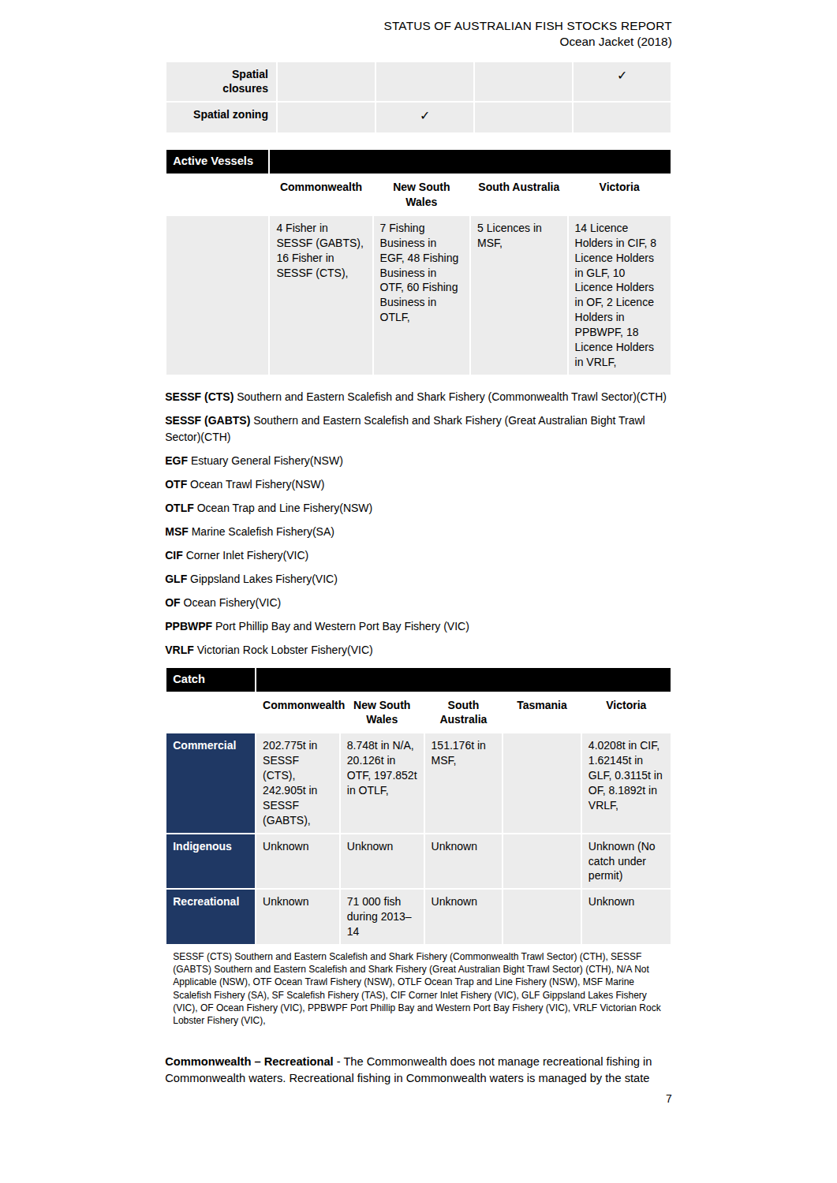STATUS OF AUSTRALIAN FISH STOCKS REPORT
Ocean Jacket (2018)
| Spatial closures | | | | ✓ |
| Spatial zoning | | ✓ | | |
| Active Vessels | |
| | Commonwealth | New South Wales | South Australia | Victoria |
| | 4 Fisher in SESSF (GABTS), 16 Fisher in SESSF (CTS), | 7 Fishing Business in EGF, 48 Fishing Business in OTF, 60 Fishing Business in OTLF, | 5 Licences in MSF, | 14 Licence Holders in CIF, 8 Licence Holders in GLF, 10 Licence Holders in OF, 2 Licence Holders in PPBWPF, 18 Licence Holders in VRLF, |
SESSF (CTS) Southern and Eastern Scalefish and Shark Fishery (Commonwealth Trawl Sector)(CTH)
SESSF (GABTS) Southern and Eastern Scalefish and Shark Fishery (Great Australian Bight Trawl Sector)(CTH)
EGF Estuary General Fishery(NSW)
OTF Ocean Trawl Fishery(NSW)
OTLF Ocean Trap and Line Fishery(NSW)
MSF Marine Scalefish Fishery(SA)
CIF Corner Inlet Fishery(VIC)
GLF Gippsland Lakes Fishery(VIC)
OF Ocean Fishery(VIC)
PPBWPF Port Phillip Bay and Western Port Bay Fishery (VIC)
VRLF Victorian Rock Lobster Fishery(VIC)
| Catch | |
| | Commonwealth | New South Wales | South Australia | Tasmania | Victoria |
| Commercial | 202.775t in SESSF (CTS), 242.905t in SESSF (GABTS), | 8.748t in N/A, 20.126t in OTF, 197.852t in OTLF, | 151.176t in MSF, | | 4.0208t in CIF, 1.62145t in GLF, 0.3115t in OF, 8.1892t in VRLF, |
| Indigenous | Unknown | Unknown | Unknown | | Unknown (No catch under permit) |
| Recreational | Unknown | 71 000 fish during 2013–14 | Unknown | | Unknown |
SESSF (CTS) Southern and Eastern Scalefish and Shark Fishery (Commonwealth Trawl Sector) (CTH), SESSF (GABTS) Southern and Eastern Scalefish and Shark Fishery (Great Australian Bight Trawl Sector) (CTH), N/A Not Applicable (NSW), OTF Ocean Trawl Fishery (NSW), OTLF Ocean Trap and Line Fishery (NSW), MSF Marine Scalefish Fishery (SA), SF Scalefish Fishery (TAS), CIF Corner Inlet Fishery (VIC), GLF Gippsland Lakes Fishery (VIC), OF Ocean Fishery (VIC), PPBWPF Port Phillip Bay and Western Port Bay Fishery (VIC), VRLF Victorian Rock Lobster Fishery (VIC),
Commonwealth – Recreational - The Commonwealth does not manage recreational fishing in Commonwealth waters. Recreational fishing in Commonwealth waters is managed by the state
7